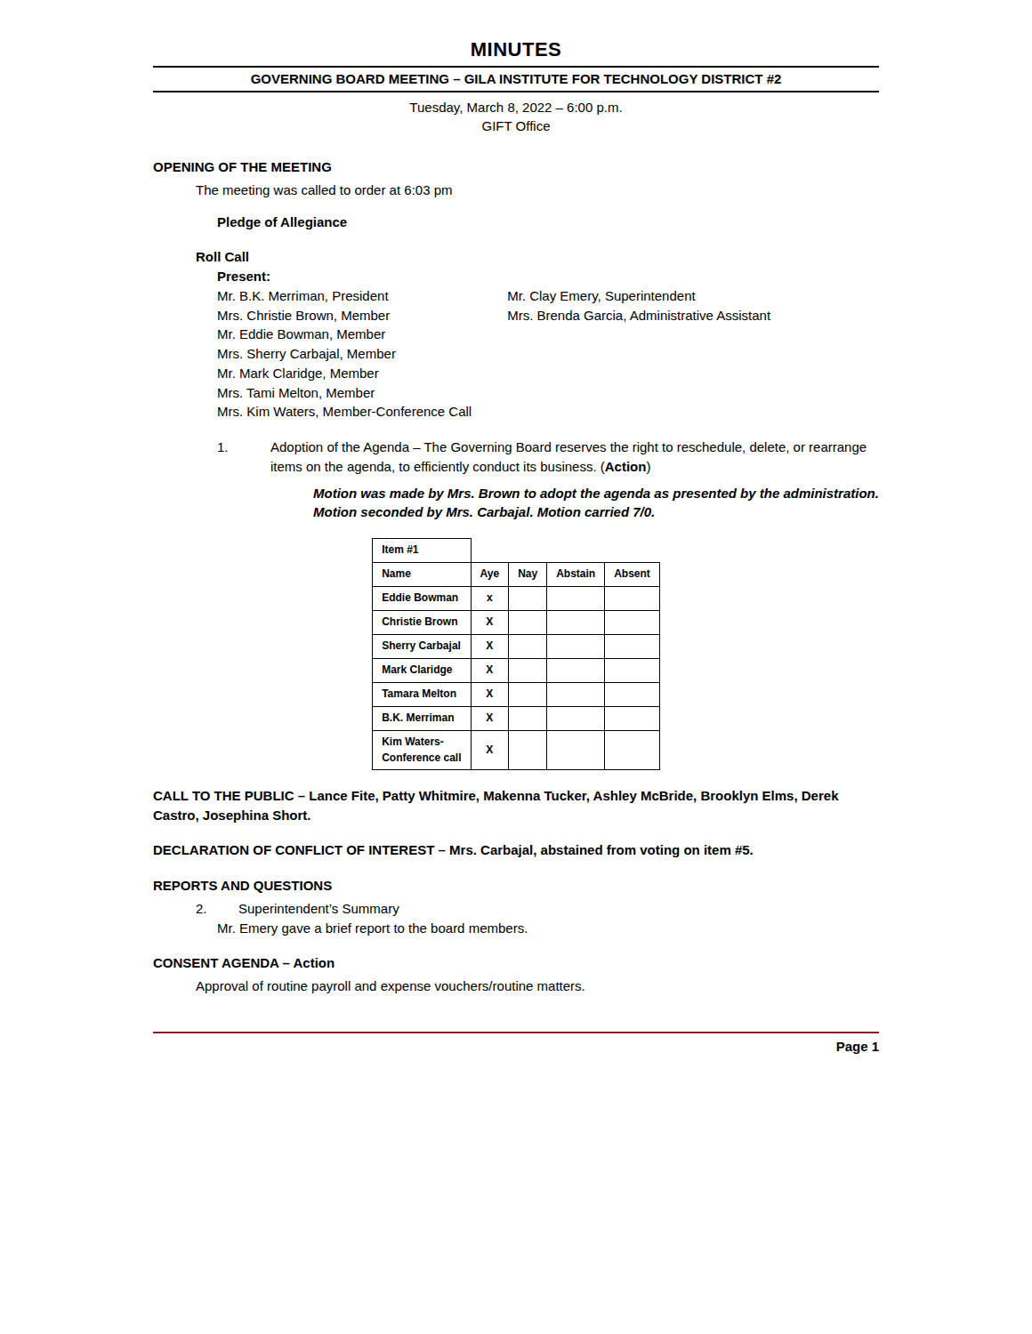MINUTES
GOVERNING BOARD MEETING – GILA INSTITUTE FOR TECHNOLOGY DISTRICT #2
Tuesday, March 8, 2022 – 6:00 p.m.
GIFT Office
OPENING OF THE MEETING
The meeting was called to order at 6:03 pm
Pledge of Allegiance
Roll Call
Present:
| Mr. B.K. Merriman, President | Mr. Clay Emery, Superintendent |
| Mrs. Christie Brown, Member | Mrs. Brenda Garcia, Administrative Assistant |
| Mr. Eddie Bowman, Member | |
| Mrs. Sherry Carbajal, Member | |
| Mr. Mark Claridge, Member | |
| Mrs. Tami Melton, Member | |
| Mrs. Kim Waters, Member-Conference Call | |
1.
Adoption of the Agenda – The Governing Board reserves the right to reschedule, delete, or rearrange items on the agenda, to efficiently conduct its business. (Action)
Motion was made by Mrs. Brown to adopt the agenda as presented by the administration. Motion seconded by Mrs. Carbajal. Motion carried 7/0.
| Item #1 | | | | |
| Name | Aye | Nay | Abstain | Absent |
| Eddie Bowman | x | | | |
| Christie Brown | X | | | |
| Sherry Carbajal | X | | | |
| Mark Claridge | X | | | |
| Tamara Melton | X | | | |
| B.K. Merriman | X | | | |
| Kim Waters- Conference call | X | | | |
CALL TO THE PUBLIC – Lance Fite, Patty Whitmire, Makenna Tucker, Ashley McBride, Brooklyn Elms, Derek Castro, Josephina Short.
DECLARATION OF CONFLICT OF INTEREST – Mrs. Carbajal, abstained from voting on item #5.
REPORTS AND QUESTIONS
2.
Superintendent’s Summary
Mr. Emery gave a brief report to the board members.
CONSENT AGENDA – Action
Approval of routine payroll and expense vouchers/routine matters.
Page 1